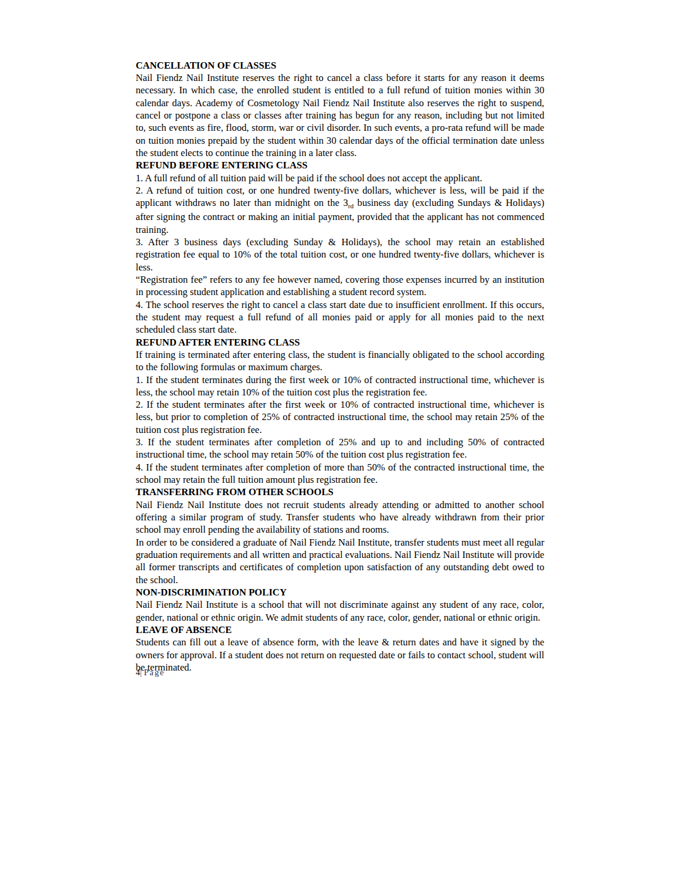Cancellation of Classes
Nail Fiendz Nail Institute reserves the right to cancel a class before it starts for any reason it deems necessary. In which case, the enrolled student is entitled to a full refund of tuition monies within 30 calendar days. Academy of Cosmetology Nail Fiendz Nail Institute also reserves the right to suspend, cancel or postpone a class or classes after training has begun for any reason, including but not limited to, such events as fire, flood, storm, war or civil disorder. In such events, a pro-rata refund will be made on tuition monies prepaid by the student within 30 calendar days of the official termination date unless the student elects to continue the training in a later class.
Refund Before Entering Class
1. A full refund of all tuition paid will be paid if the school does not accept the applicant.
2. A refund of tuition cost, or one hundred twenty-five dollars, whichever is less, will be paid if the applicant withdraws no later than midnight on the 3rd business day (excluding Sundays & Holidays) after signing the contract or making an initial payment, provided that the applicant has not commenced training.
3. After 3 business days (excluding Sunday & Holidays), the school may retain an established registration fee equal to 10% of the total tuition cost, or one hundred twenty-five dollars, whichever is less.
“Registration fee” refers to any fee however named, covering those expenses incurred by an institution in processing student application and establishing a student record system.
4. The school reserves the right to cancel a class start date due to insufficient enrollment. If this occurs, the student may request a full refund of all monies paid or apply for all monies paid to the next scheduled class start date.
Refund After Entering Class
If training is terminated after entering class, the student is financially obligated to the school according to the following formulas or maximum charges.
1. If the student terminates during the first week or 10% of contracted instructional time, whichever is less, the school may retain 10% of the tuition cost plus the registration fee.
2. If the student terminates after the first week or 10% of contracted instructional time, whichever is less, but prior to completion of 25% of contracted instructional time, the school may retain 25% of the tuition cost plus registration fee.
3. If the student terminates after completion of 25% and up to and including 50% of contracted instructional time, the school may retain 50% of the tuition cost plus registration fee.
4. If the student terminates after completion of more than 50% of the contracted instructional time, the school may retain the full tuition amount plus registration fee.
Transferring From Other Schools
Nail Fiendz Nail Institute does not recruit students already attending or admitted to another school offering a similar program of study. Transfer students who have already withdrawn from their prior school may enroll pending the availability of stations and rooms.
In order to be considered a graduate of Nail Fiendz Nail Institute, transfer students must meet all regular graduation requirements and all written and practical evaluations. Nail Fiendz Nail Institute will provide all former transcripts and certificates of completion upon satisfaction of any outstanding debt owed to the school.
Non-Discrimination Policy
Nail Fiendz Nail Institute is a school that will not discriminate against any student of any race, color, gender, national or ethnic origin. We admit students of any race, color, gender, national or ethnic origin.
Leave of Absence
Students can fill out a leave of absence form, with the leave & return dates and have it signed by the owners for approval. If a student does not return on requested date or fails to contact school, student will be terminated.
4| Page